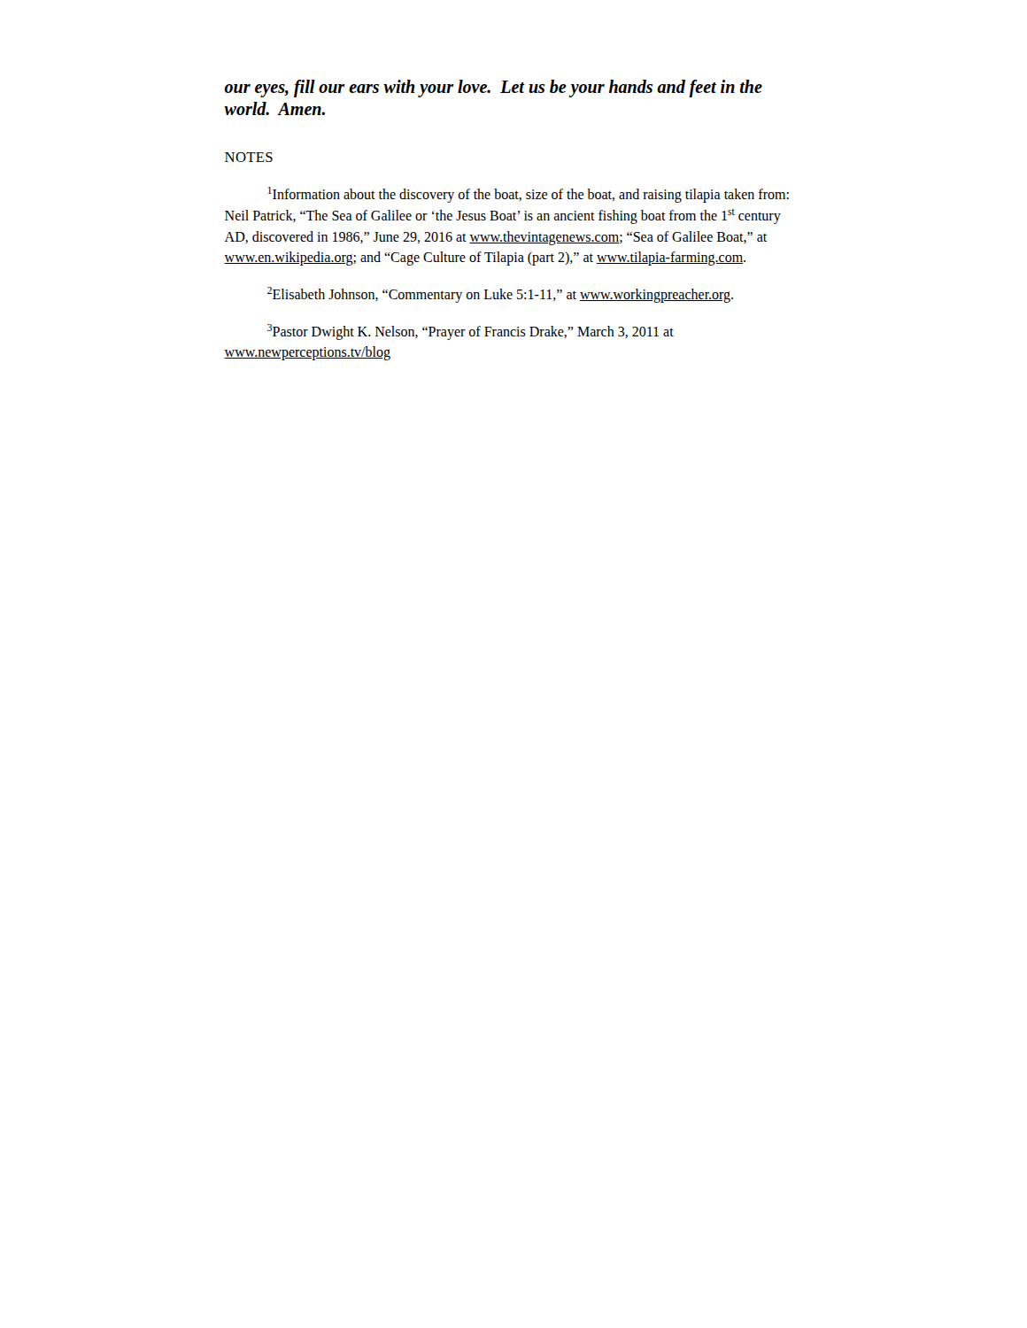our eyes, fill our ears with your love. Let us be your hands and feet in the world. Amen.
NOTES
1Information about the discovery of the boat, size of the boat, and raising tilapia taken from: Neil Patrick, “The Sea of Galilee or ‘the Jesus Boat’ is an ancient fishing boat from the 1st century AD, discovered in 1986,” June 29, 2016 at www.thevintagenews.com; “Sea of Galilee Boat,” at www.en.wikipedia.org; and “Cage Culture of Tilapia (part 2),” at www.tilapia-farming.com.
2Elisabeth Johnson, “Commentary on Luke 5:1-11,” at www.workingpreacher.org.
3Pastor Dwight K. Nelson, “Prayer of Francis Drake,” March 3, 2011 at www.newperceptions.tv/blog